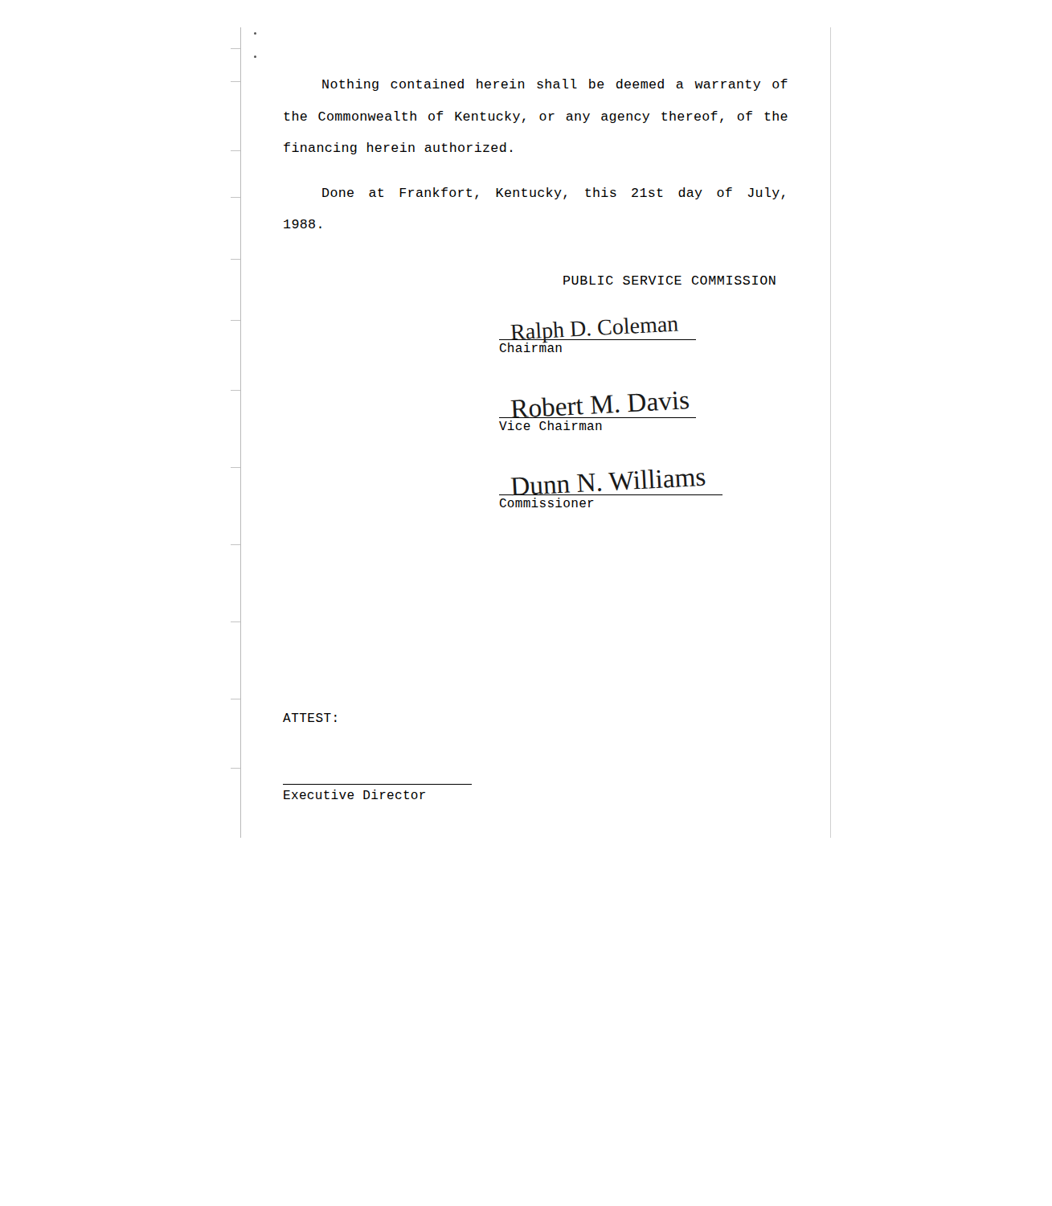Nothing contained herein shall be deemed a warranty of the Commonwealth of Kentucky, or any agency thereof, of the financing herein authorized.
Done at Frankfort, Kentucky, this 21st day of July, 1988.
PUBLIC SERVICE COMMISSION
Ralph D. Coleman
Chairman
Robert M. Davis
Vice Chairman
Dunn N. Williams
Commissioner
ATTEST:
Executive Director